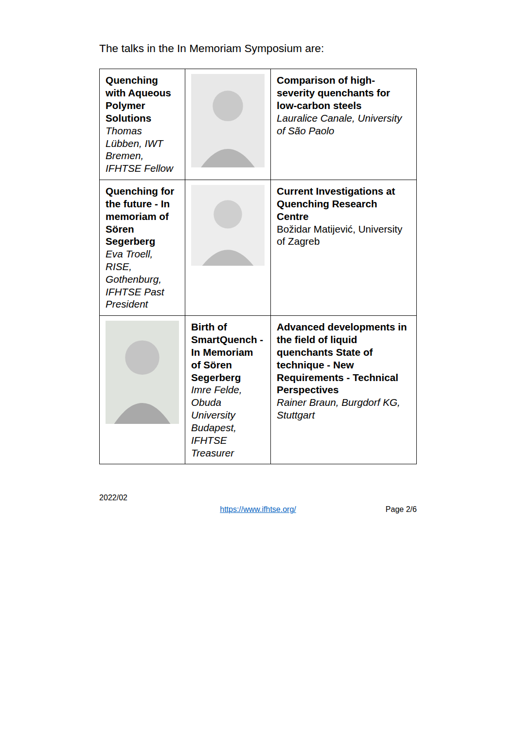The talks in the In Memoriam Symposium are:
| Quenching with Aqueous Polymer Solutions Thomas Lübben, IWT Bremen, IFHTSE Fellow | | Comparison of high-severity quenchants for low-carbon steels Lauralice Canale, University of São Paolo |
| Quenching for the future - In memoriam of Sören Segerberg Eva Troell, RISE, Gothenburg, IFHTSE Past President | | Current Investigations at Quenching Research Centre Božidar Matijević, University of Zagreb |
| | Birth of SmartQuench - In Memoriam of Sören Segerberg Imre Felde, Obuda University Budapest, IFHTSE Treasurer | Advanced developments in the field of liquid quenchants State of technique - New Requirements - Technical Perspectives Rainer Braun, Burgdorf KG, Stuttgart |
2022/02
https://www.ifhtse.org/ Page 2/6